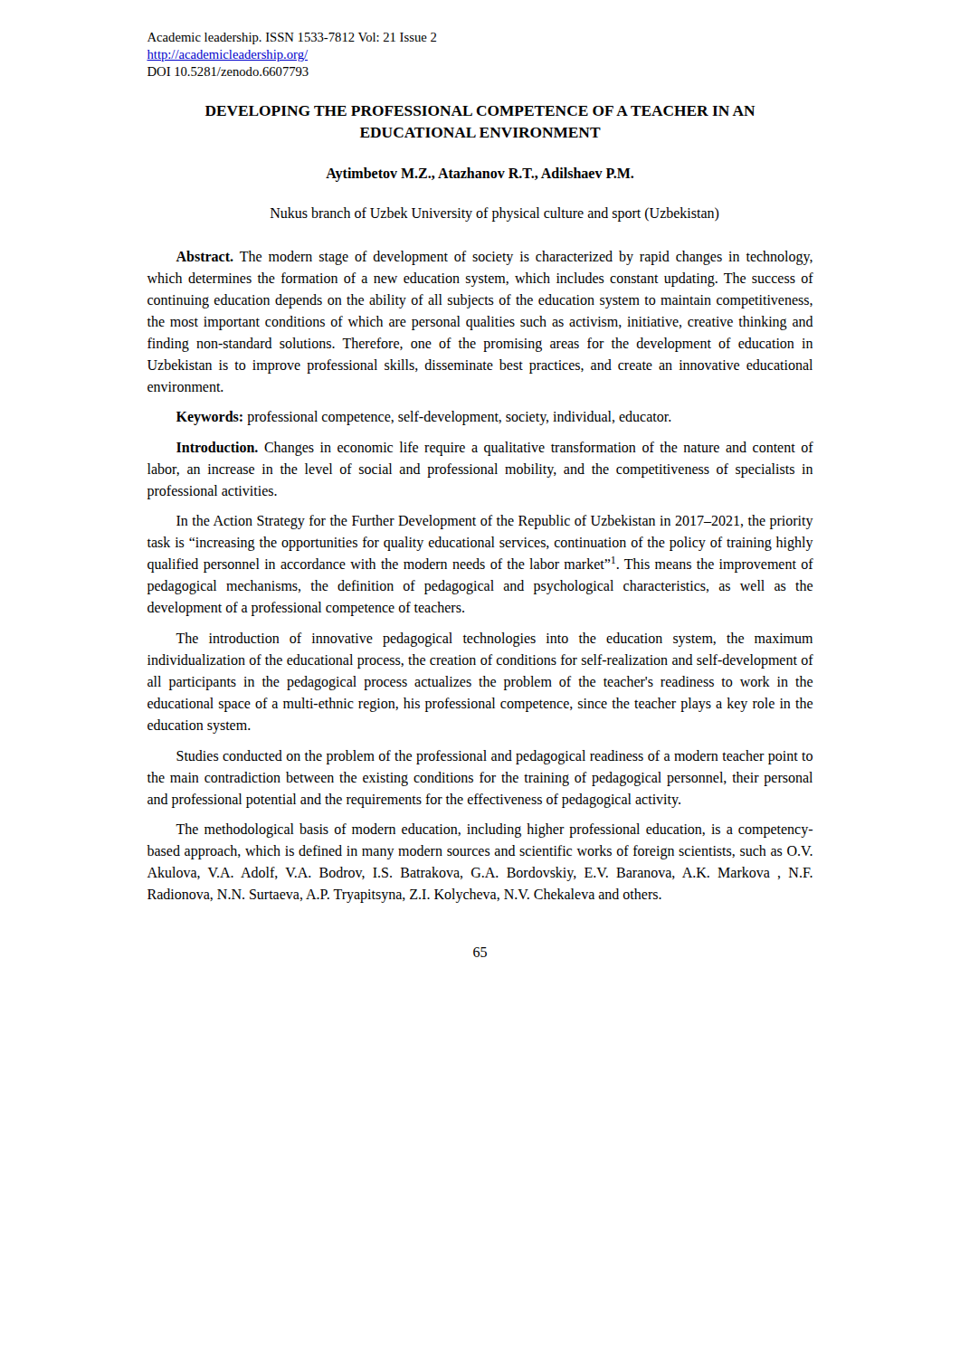Academic leadership. ISSN 1533-7812 Vol: 21 Issue 2
http://academicleadership.org/
DOI 10.5281/zenodo.6607793
Developing the Professional Competence of a Teacher in an Educational Environment
Aytimbetov M.Z., Atazhanov R.T., Adilshaev P.M.
Nukus branch of Uzbek University of physical culture and sport (Uzbekistan)
Abstract. The modern stage of development of society is characterized by rapid changes in technology, which determines the formation of a new education system, which includes constant updating. The success of continuing education depends on the ability of all subjects of the education system to maintain competitiveness, the most important conditions of which are personal qualities such as activism, initiative, creative thinking and finding non-standard solutions. Therefore, one of the promising areas for the development of education in Uzbekistan is to improve professional skills, disseminate best practices, and create an innovative educational environment.
Keywords: professional competence, self-development, society, individual, educator.
Introduction. Changes in economic life require a qualitative transformation of the nature and content of labor, an increase in the level of social and professional mobility, and the competitiveness of specialists in professional activities.
In the Action Strategy for the Further Development of the Republic of Uzbekistan in 2017–2021, the priority task is “increasing the opportunities for quality educational services, continuation of the policy of training highly qualified personnel in accordance with the modern needs of the labor market”1. This means the improvement of pedagogical mechanisms, the definition of pedagogical and psychological characteristics, as well as the development of a professional competence of teachers.
The introduction of innovative pedagogical technologies into the education system, the maximum individualization of the educational process, the creation of conditions for self-realization and self-development of all participants in the pedagogical process actualizes the problem of the teacher's readiness to work in the educational space of a multi-ethnic region, his professional competence, since the teacher plays a key role in the education system.
Studies conducted on the problem of the professional and pedagogical readiness of a modern teacher point to the main contradiction between the existing conditions for the training of pedagogical personnel, their personal and professional potential and the requirements for the effectiveness of pedagogical activity.
The methodological basis of modern education, including higher professional education, is a competency-based approach, which is defined in many modern sources and scientific works of foreign scientists, such as O.V. Akulova, V.A. Adolf, V.A. Bodrov, I.S. Batrakova, G.A. Bordovskiy, E.V. Baranova, A.K. Markova , N.F. Radionova, N.N. Surtaeva, A.P. Tryapitsyna, Z.I. Kolycheva, N.V. Chekaleva and others.
65